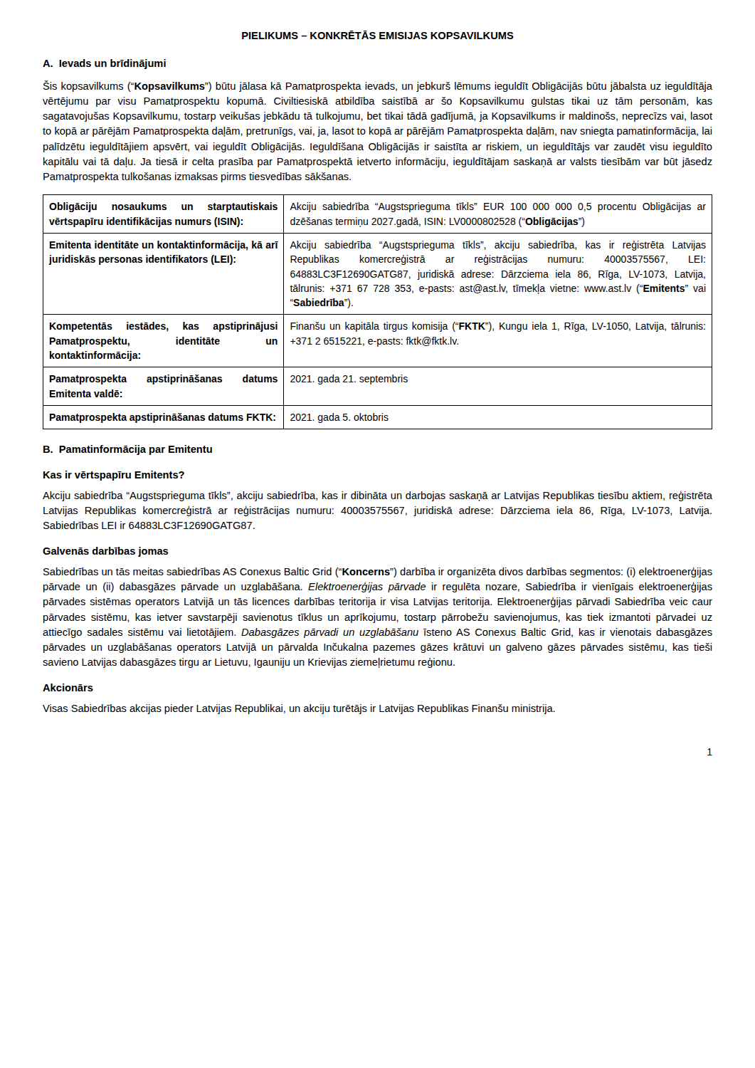PIELIKUMS – KONKRĒTĀS EMISIJAS KOPSAVILKUMS
A. Ievads un brīdinājumi
Šis kopsavilkums (“Kopsavilkums”) būtu jālasa kā Pamatprospekta ievads, un jebkurš lēmums ieguldīt Obligācijās būtu jābalsta uz ieguldītāja vērtējumu par visu Pamatprospektu kopumā. Civiltiesiskā atbildība saistībā ar šo Kopsavilkumu gulstas tikai uz tām personām, kas sagatavojušas Kopsavilkumu, tostarp veikušas jebkādu tā tulkojumu, bet tikai tādā gadījumā, ja Kopsavilkums ir maldinošs, neprecīzs vai, lasot to kopā ar pārējām Pamatprospekta daļām, pretrunīgs, vai, ja, lasot to kopā ar pārējām Pamatprospekta daļām, nav sniegta pamatinformācija, lai palīdzētu ieguldītājiem apsvērt, vai ieguldīt Obligācijās. Ieguldīšana Obligācijās ir saistīta ar riskiem, un ieguldītājs var zaudēt visu ieguldīto kapitālu vai tā daļu. Ja tiesā ir celta prasība par Pamatprospektā ietverto informāciju, ieguldītājam saskaņā ar valsts tiesībām var būt jāsedz Pamatprospekta tulkošanas izmaksas pirms tiesvedības sākšanas.
| Obligāciju nosaukums un starptautiskais vērtspapīru identifikācijas numurs (ISIN): | Akciju sabiedrība “Augstsprieguma tīkls” EUR 100 000 000 0,5 procentu Obligācijas ar dzēšanas termiņu 2027.gadā, ISIN: LV0000802528 (“ Obligācijas ”) |
| Emitenta identitāte un kontaktinformācija, kā arī juridiskās personas identifikators (LEI): | Akciju sabiedrība “Augstsprieguma tīkls”, akciju sabiedrība, kas ir reģistrēta Latvijas Republikas komercreģistrā ar reģistrācijas numuru: 40003575567, LEI: 64883LC3F12690GATG87, juridiskā adrese: Dārzciema iela 86, Rīga, LV-1073, Latvija, tālrunis: +371 67 728 353, e-pasts: ast@ast.lv, tīmekļa vietne: www.ast.lv (“ Emitents ” vai “ Sabiedrība ”). |
| Kompetentās iestādes, kas apstiprinājusi Pamatprospektu, identitāte un kontaktinformācija: | Finanšu un kapitāla tirgus komisija (“ FKTK ”), Kungu iela 1, Rīga, LV-1050, Latvija, tālrunis: +371 2 6515221, e-pasts: fktk@fktk.lv. |
| Pamatprospekta apstiprināšanas datums Emitenta valdē: | 2021. gada 21. septembris |
| Pamatprospekta apstiprināšanas datums FKTK: | 2021. gada 5. oktobris |
B. Pamatinformācija par Emitentu
Kas ir vērtspapīru Emitents?
Akciju sabiedrība “Augstsprieguma tīkls”, akciju sabiedrība, kas ir dibināta un darbojas saskaņā ar Latvijas Republikas tiesību aktiem, reģistrēta Latvijas Republikas komercreģistrā ar reģistrācijas numuru: 40003575567, juridiskā adrese: Dārzciema iela 86, Rīga, LV-1073, Latvija. Sabiedrības LEI ir 64883LC3F12690GATG87.
Galvenās darbības jomas
Sabiedrības un tās meitas sabiedrības AS Conexus Baltic Grid (“Koncerns”) darbība ir organizēta divos darbības segmentos: (i) elektroenerģijas pārvade un (ii) dabasgāzes pārvade un uzglabāšana. Elektroenerģijas pārvade ir regulēta nozare, Sabiedrība ir vienīgais elektroenerģijas pārvades sistēmas operators Latvijā un tās licences darbības teritorija ir visa Latvijas teritorija. Elektroenerģijas pārvadi Sabiedrība veic caur pārvades sistēmu, kas ietver savstarpēji savienotus tīklus un aprīkojumu, tostarp pārrobežu savienojumus, kas tiek izmantoti pārvadei uz attiecīgo sadales sistēmu vai lietotājiem. Dabasgāzes pārvadi un uzglabāšanu īsteno AS Conexus Baltic Grid, kas ir vienotais dabasgāzes pārvades un uzglabāšanas operators Latvijā un pārvalda Inčukalna pazemes gāzes krātuvi un galveno gāzes pārvades sistēmu, kas tieši savieno Latvijas dabasgāzes tirgu ar Lietuvu, Igauniju un Krievijas ziemeļrietumu reģionu.
Akcionārs
Visas Sabiedrības akcijas pieder Latvijas Republikai, un akciju turētājs ir Latvijas Republikas Finanšu ministrija.
1